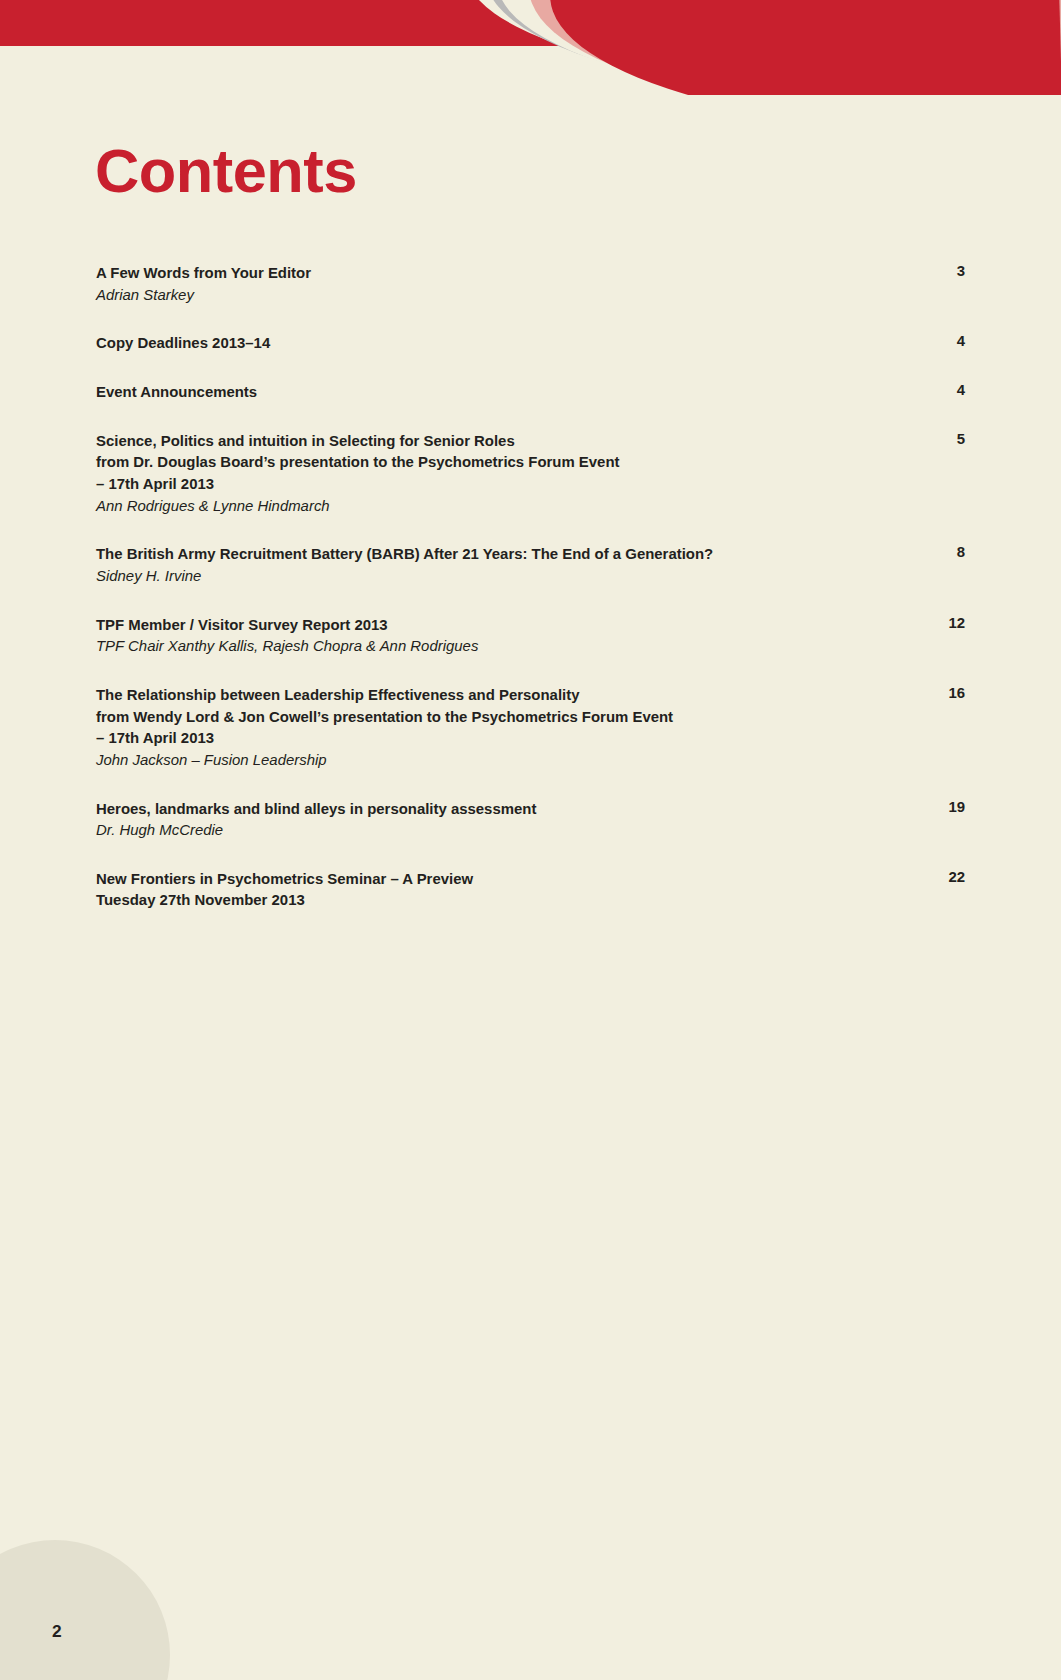Contents
| A Few Words from Your Editor Adrian Starkey | 3 |
| Copy Deadlines 2013–14 | 4 |
| Event Announcements | 4 |
| Science, Politics and intuition in Selecting for Senior Roles from Dr. Douglas Board’s presentation to the Psychometrics Forum Event – 17th April 2013 Ann Rodrigues & Lynne Hindmarch | 5 |
| The British Army Recruitment Battery (BARB) After 21 Years: The End of a Generation? Sidney H. Irvine | 8 |
| TPF Member / Visitor Survey Report 2013 TPF Chair Xanthy Kallis, Rajesh Chopra & Ann Rodrigues | 12 |
| The Relationship between Leadership Effectiveness and Personality from Wendy Lord & Jon Cowell’s presentation to the Psychometrics Forum Event – 17th April 2013 John Jackson – Fusion Leadership | 16 |
| Heroes, landmarks and blind alleys in personality assessment Dr. Hugh McCredie | 19 |
| New Frontiers in Psychometrics Seminar – A Preview Tuesday 27th November 2013 | 22 |
2